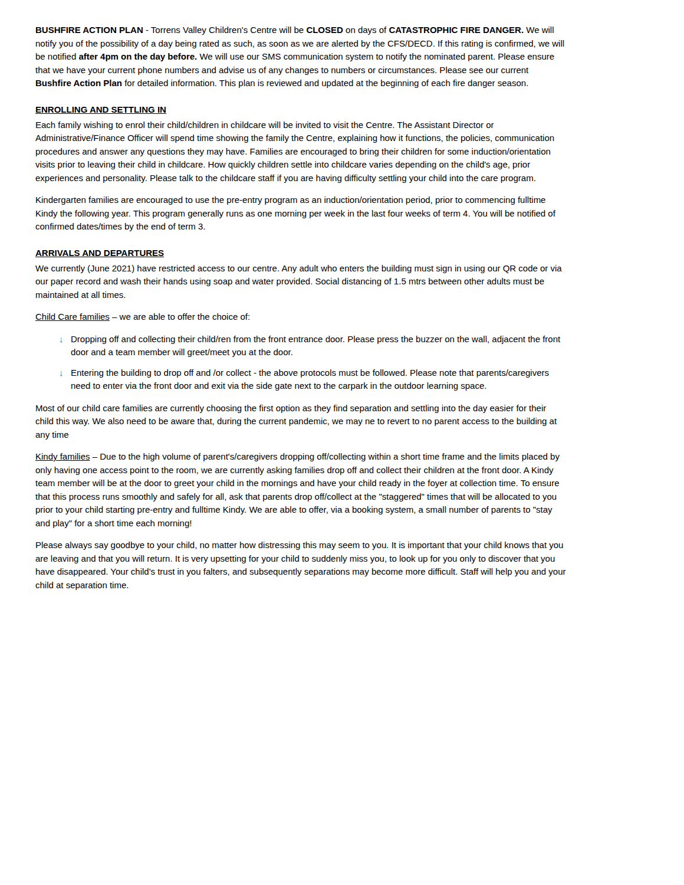BUSHFIRE ACTION PLAN - Torrens Valley Children's Centre will be CLOSED on days of CATASTROPHIC FIRE DANGER. We will notify you of the possibility of a day being rated as such, as soon as we are alerted by the CFS/DECD. If this rating is confirmed, we will be notified after 4pm on the day before. We will use our SMS communication system to notify the nominated parent. Please ensure that we have your current phone numbers and advise us of any changes to numbers or circumstances. Please see our current Bushfire Action Plan for detailed information. This plan is reviewed and updated at the beginning of each fire danger season.
ENROLLING AND SETTLING IN
Each family wishing to enrol their child/children in childcare will be invited to visit the Centre. The Assistant Director or Administrative/Finance Officer will spend time showing the family the Centre, explaining how it functions, the policies, communication procedures and answer any questions they may have. Families are encouraged to bring their children for some induction/orientation visits prior to leaving their child in childcare. How quickly children settle into childcare varies depending on the child's age, prior experiences and personality. Please talk to the childcare staff if you are having difficulty settling your child into the care program.
Kindergarten families are encouraged to use the pre-entry program as an induction/orientation period, prior to commencing fulltime Kindy the following year. This program generally runs as one morning per week in the last four weeks of term 4. You will be notified of confirmed dates/times by the end of term 3.
ARRIVALS AND DEPARTURES
We currently (June 2021) have restricted access to our centre. Any adult who enters the building must sign in using our QR code or via our paper record and wash their hands using soap and water provided. Social distancing of 1.5 mtrs between other adults must be maintained at all times.
Child Care families – we are able to offer the choice of:
Dropping off and collecting their child/ren from the front entrance door. Please press the buzzer on the wall, adjacent the front door and a team member will greet/meet you at the door.
Entering the building to drop off and /or collect - the above protocols must be followed. Please note that parents/caregivers need to enter via the front door and exit via the side gate next to the carpark in the outdoor learning space.
Most of our child care families are currently choosing the first option as they find separation and settling into the day easier for their child this way. We also need to be aware that, during the current pandemic, we may ne to revert to no parent access to the building at any time
Kindy families – Due to the high volume of parent's/caregivers dropping off/collecting within a short time frame and the limits placed by only having one access point to the room, we are currently asking families drop off and collect their children at the front door. A Kindy team member will be at the door to greet your child in the mornings and have your child ready in the foyer at collection time. To ensure that this process runs smoothly and safely for all, ask that parents drop off/collect at the "staggered" times that will be allocated to you prior to your child starting pre-entry and fulltime Kindy. We are able to offer, via a booking system, a small number of parents to "stay and play" for a short time each morning!
Please always say goodbye to your child, no matter how distressing this may seem to you. It is important that your child knows that you are leaving and that you will return. It is very upsetting for your child to suddenly miss you, to look up for you only to discover that you have disappeared. Your child's trust in you falters, and subsequently separations may become more difficult. Staff will help you and your child at separation time.